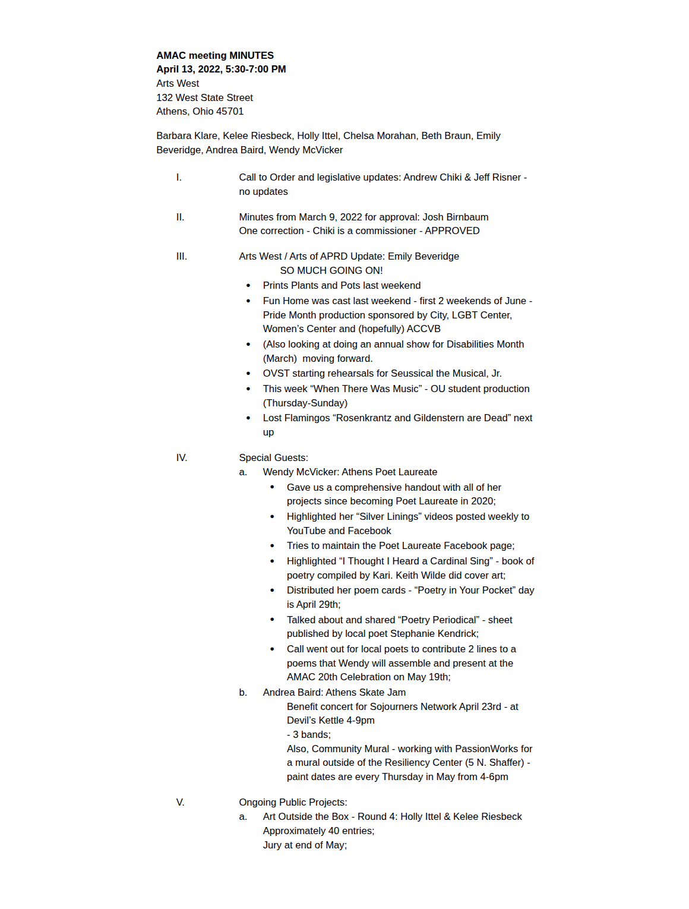AMAC meeting MINUTES
April 13, 2022, 5:30-7:00 PM
Arts West
132 West State Street
Athens, Ohio 45701
Barbara Klare, Kelee Riesbeck, Holly Ittel, Chelsa Morahan, Beth Braun, Emily Beveridge, Andrea Baird, Wendy McVicker
I.
Call to Order and legislative updates: Andrew Chiki & Jeff Risner - no updates
II.
Minutes from March 9, 2022 for approval: Josh Birnbaum
One correction - Chiki is a commissioner - APPROVED
III.
Arts West / Arts of APRD Update: Emily Beveridge
SO MUCH GOING ON!
Prints Plants and Pots last weekend
Fun Home was cast last weekend - first 2 weekends of June - Pride Month production sponsored by City, LGBT Center, Women’s Center and (hopefully) ACCVB
(Also looking at doing an annual show for Disabilities Month (March) moving forward.
OVST starting rehearsals for Seussical the Musical, Jr.
This week “When There Was Music” - OU student production (Thursday-Sunday)
Lost Flamingos “Rosenkrantz and Gildenstern are Dead” next up
IV.
Special Guests:
a.
Wendy McVicker: Athens Poet Laureate
Gave us a comprehensive handout with all of her projects since becoming Poet Laureate in 2020;
Highlighted her “Silver Linings” videos posted weekly to YouTube and Facebook
Tries to maintain the Poet Laureate Facebook page;
Highlighted “I Thought I Heard a Cardinal Sing” - book of poetry compiled by Kari. Keith Wilde did cover art;
Distributed her poem cards - “Poetry in Your Pocket” day is April 29th;
Talked about and shared “Poetry Periodical” - sheet published by local poet Stephanie Kendrick;
Call went out for local poets to contribute 2 lines to a poems that Wendy will assemble and present at the AMAC 20th Celebration on May 19th;
b.
Andrea Baird: Athens Skate Jam
Benefit concert for Sojourners Network April 23rd - at Devil’s Kettle 4-9pm
- 3 bands;
Also, Community Mural - working with PassionWorks for a mural outside of the Resiliency Center (5 N. Shaffer) - paint dates are every Thursday in May from 4-6pm
V.
Ongoing Public Projects:
a.
Art Outside the Box - Round 4: Holly Ittel & Kelee Riesbeck
Approximately 40 entries;
Jury at end of May;